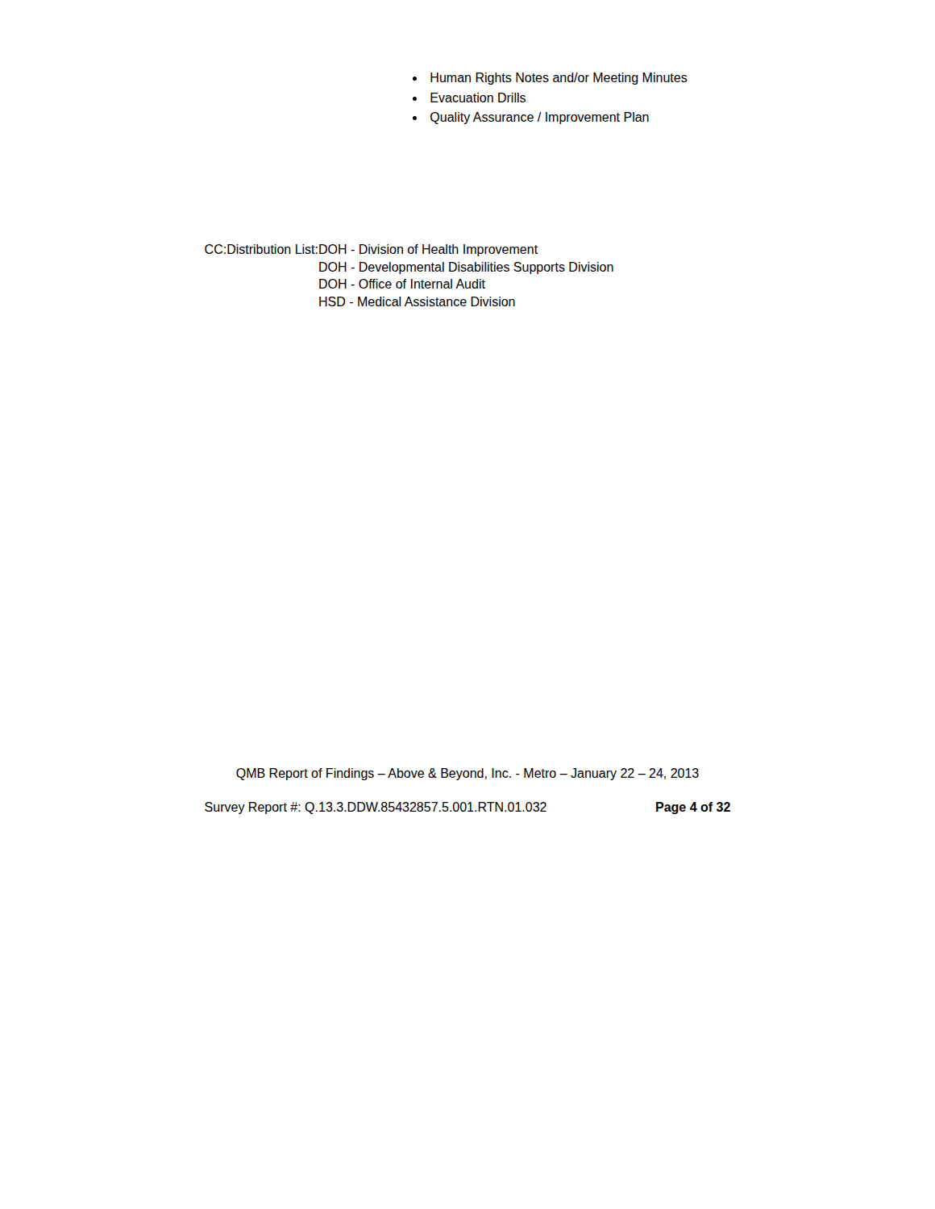Human Rights Notes and/or Meeting Minutes
Evacuation Drills
Quality Assurance / Improvement Plan
| CC: | Distribution List: | DOH - Division of Health Improvement DOH - Developmental Disabilities Supports Division DOH - Office of Internal Audit HSD - Medical Assistance Division |
QMB Report of Findings – Above & Beyond, Inc. - Metro – January 22 – 24, 2013
Survey Report #: Q.13.3.DDW.85432857.5.001.RTN.01.032
Page 4 of 32